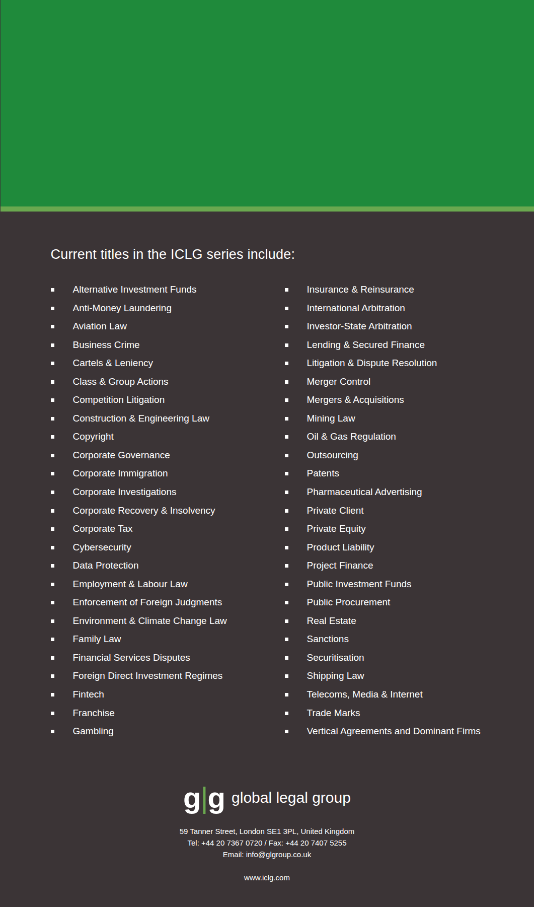Current titles in the ICLG series include:
Alternative Investment Funds
Anti-Money Laundering
Aviation Law
Business Crime
Cartels & Leniency
Class & Group Actions
Competition Litigation
Construction & Engineering Law
Copyright
Corporate Governance
Corporate Immigration
Corporate Investigations
Corporate Recovery & Insolvency
Corporate Tax
Cybersecurity
Data Protection
Employment & Labour Law
Enforcement of Foreign Judgments
Environment & Climate Change Law
Family Law
Financial Services Disputes
Foreign Direct Investment Regimes
Fintech
Franchise
Gambling
Insurance & Reinsurance
International Arbitration
Investor-State Arbitration
Lending & Secured Finance
Litigation & Dispute Resolution
Merger Control
Mergers & Acquisitions
Mining Law
Oil & Gas Regulation
Outsourcing
Patents
Pharmaceutical Advertising
Private Client
Private Equity
Product Liability
Project Finance
Public Investment Funds
Public Procurement
Real Estate
Sanctions
Securitisation
Shipping Law
Telecoms, Media & Internet
Trade Marks
Vertical Agreements and Dominant Firms
g|g global legal group
59 Tanner Street, London SE1 3PL, United Kingdom
Tel: +44 20 7367 0720 / Fax: +44 20 7407 5255
Email: info@glgroup.co.uk
www.iclg.com